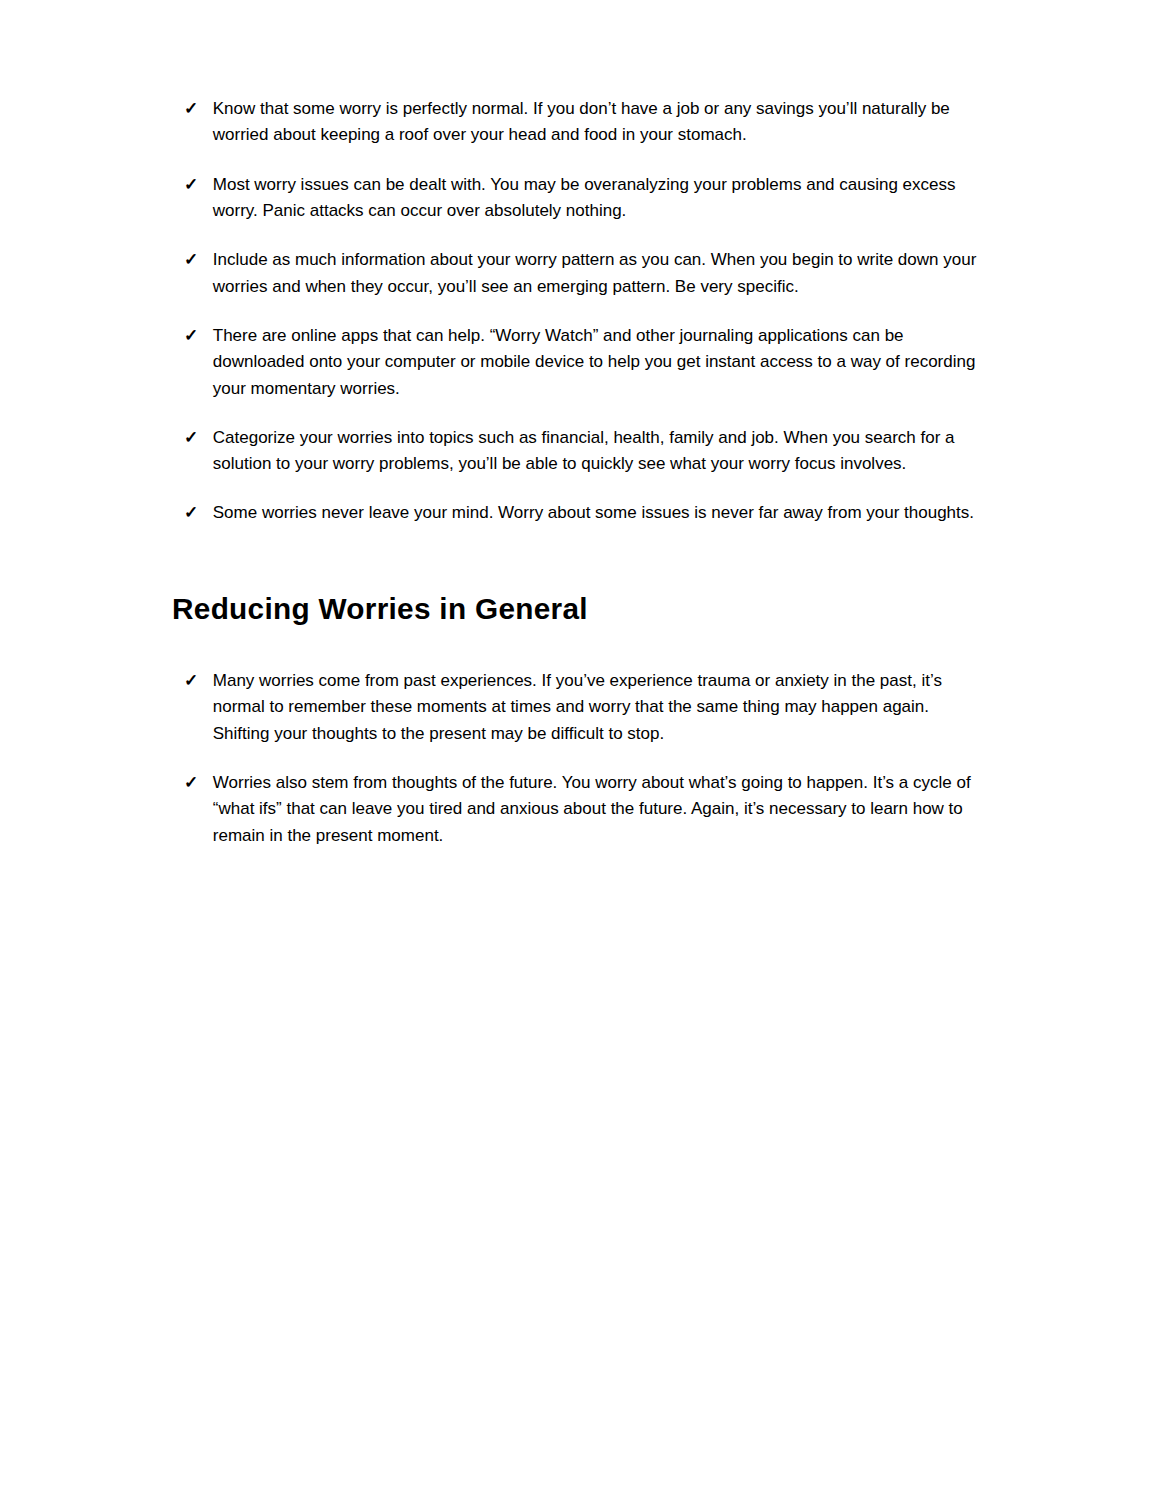Know that some worry is perfectly normal. If you don’t have a job or any savings you’ll naturally be worried about keeping a roof over your head and food in your stomach.
Most worry issues can be dealt with. You may be overanalyzing your problems and causing excess worry. Panic attacks can occur over absolutely nothing.
Include as much information about your worry pattern as you can. When you begin to write down your worries and when they occur, you’ll see an emerging pattern. Be very specific.
There are online apps that can help. “Worry Watch” and other journaling applications can be downloaded onto your computer or mobile device to help you get instant access to a way of recording your momentary worries.
Categorize your worries into topics such as financial, health, family and job. When you search for a solution to your worry problems, you’ll be able to quickly see what your worry focus involves.
Some worries never leave your mind. Worry about some issues is never far away from your thoughts.
Reducing Worries in General
Many worries come from past experiences. If you’ve experience trauma or anxiety in the past, it’s normal to remember these moments at times and worry that the same thing may happen again. Shifting your thoughts to the present may be difficult to stop.
Worries also stem from thoughts of the future. You worry about what’s going to happen. It’s a cycle of “what ifs” that can leave you tired and anxious about the future. Again, it’s necessary to learn how to remain in the present moment.